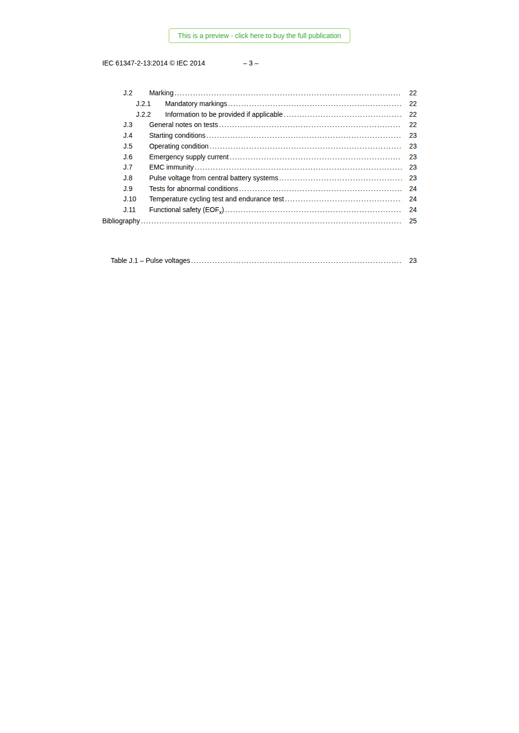This is a preview - click here to buy the full publication
IEC 61347‑2‑13:2014 © IEC 2014 – 3 –
J.2 Marking 22
J.2.1 Mandatory markings 22
J.2.2 Information to be provided if applicable 22
J.3 General notes on tests 22
J.4 Starting conditions 23
J.5 Operating condition 23
J.6 Emergency supply current 23
J.7 EMC immunity 23
J.8 Pulse voltage from central battery systems 23
J.9 Tests for abnormal conditions 24
J.10 Temperature cycling test and endurance test 24
J.11 Functional safety (EOFx) 24
Bibliography 25
Table J.1 – Pulse voltages 23